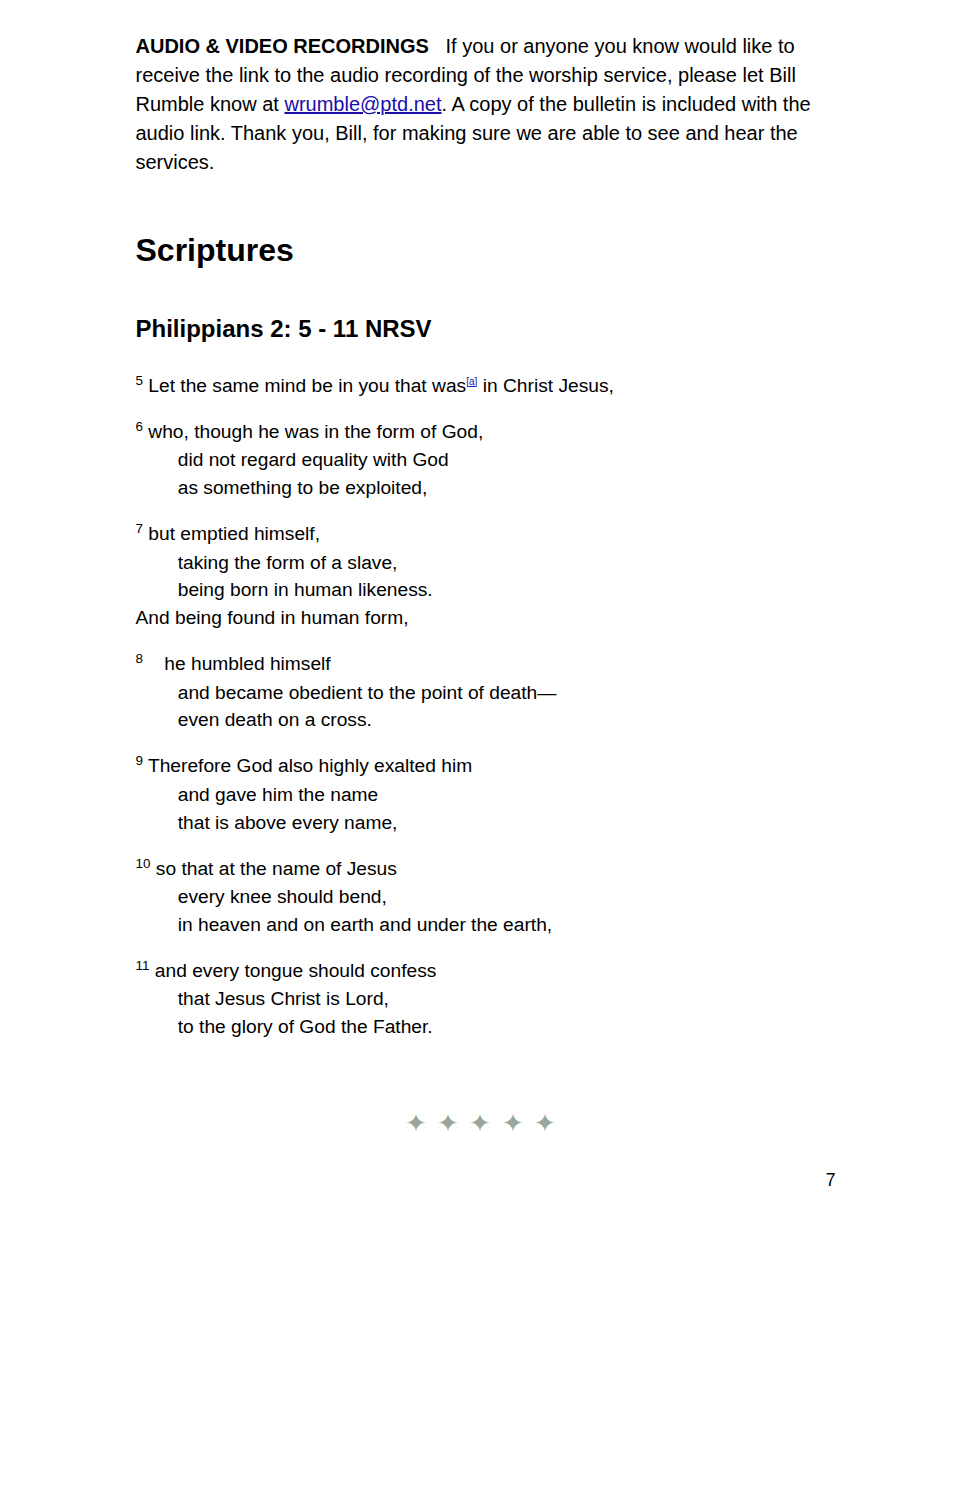AUDIO & VIDEO RECORDINGS If you or anyone you know would like to receive the link to the audio recording of the worship service, please let Bill Rumble know at wrumble@ptd.net. A copy of the bulletin is included with the audio link. Thank you, Bill, for making sure we are able to see and hear the services.
Scriptures
Philippians 2: 5 - 11 NRSV
5 Let the same mind be in you that was[a] in Christ Jesus,
6 who, though he was in the form of God, did not regard equality with God as something to be exploited,
7 but emptied himself, taking the form of a slave, being born in human likeness. And being found in human form,
8 he humbled himself and became obedient to the point of death— even death on a cross.
9 Therefore God also highly exalted him and gave him the name that is above every name,
10 so that at the name of Jesus every knee should bend, in heaven and on earth and under the earth,
11 and every tongue should confess that Jesus Christ is Lord, to the glory of God the Father.
✦✦✦✦✦
7